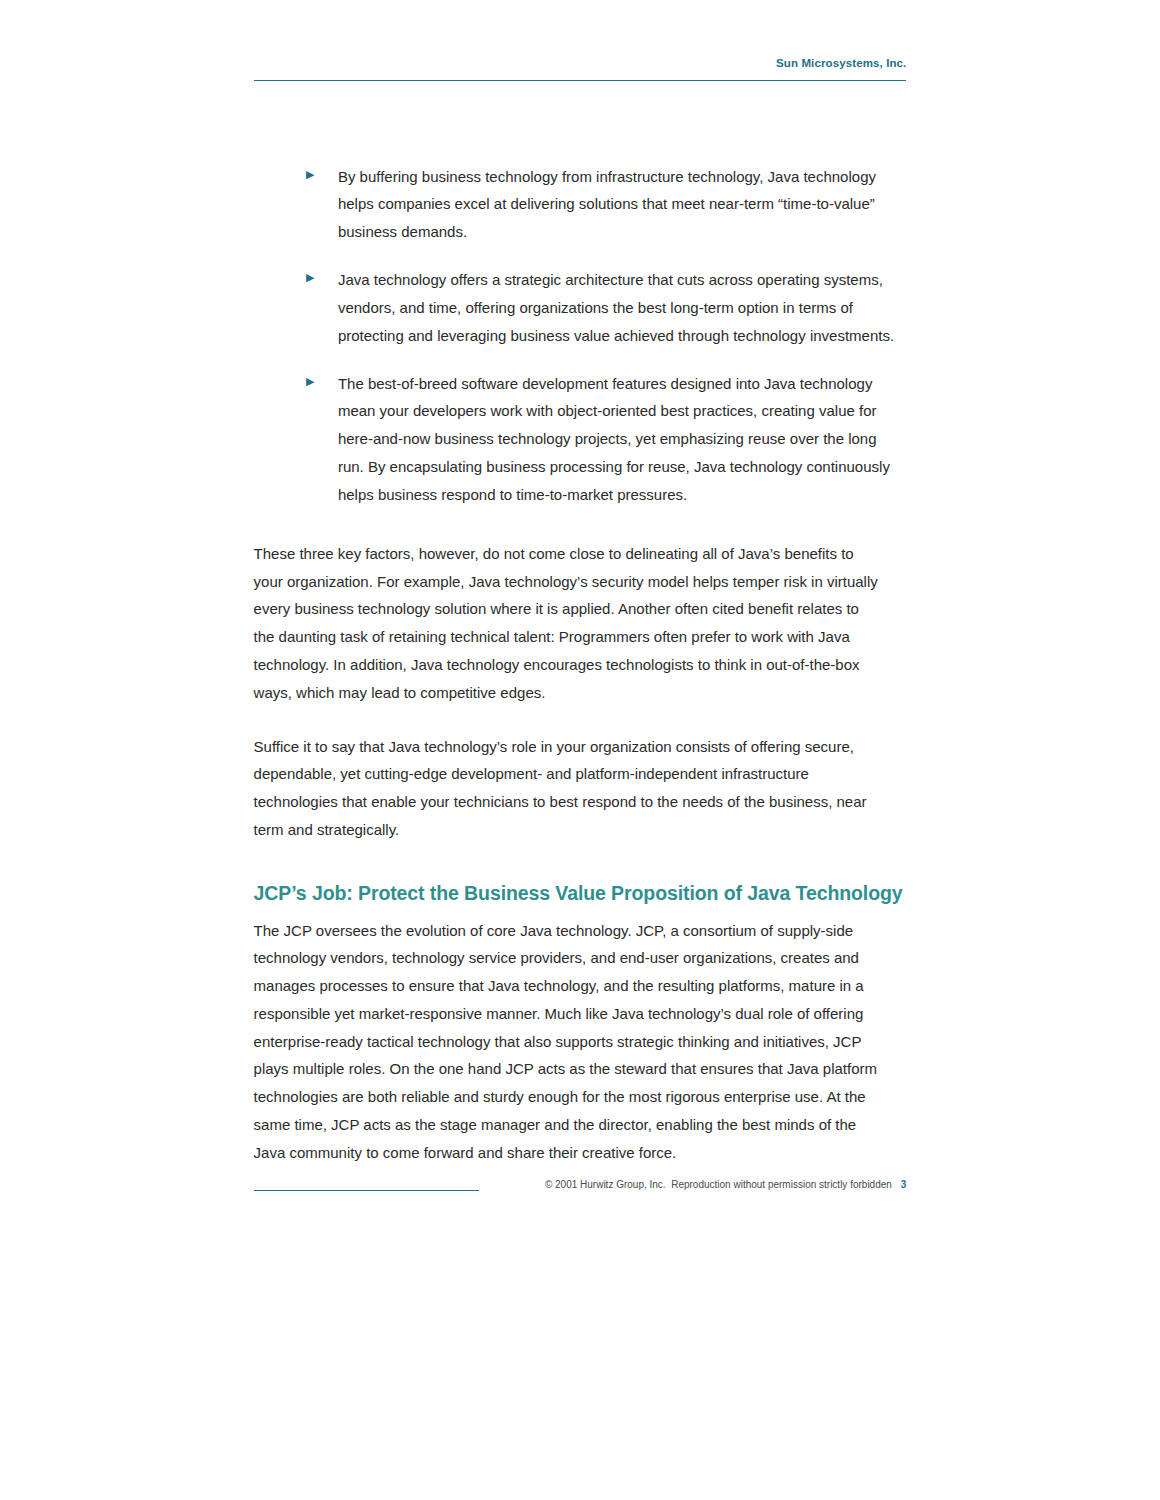Sun Microsystems, Inc.
By buffering business technology from infrastructure technology, Java technology helps companies excel at delivering solutions that meet near-term “time-to-value” business demands.
Java technology offers a strategic architecture that cuts across operating systems, vendors, and time, offering organizations the best long-term option in terms of protecting and leveraging business value achieved through technology investments.
The best-of-breed software development features designed into Java technology mean your developers work with object-oriented best practices, creating value for here-and-now business technology projects, yet emphasizing reuse over the long run. By encapsulating business processing for reuse, Java technology continuously helps business respond to time-to-market pressures.
These three key factors, however, do not come close to delineating all of Java’s benefits to your organization. For example, Java technology’s security model helps temper risk in virtually every business technology solution where it is applied. Another often cited benefit relates to the daunting task of retaining technical talent: Programmers often prefer to work with Java technology. In addition, Java technology encourages technologists to think in out-of-the-box ways, which may lead to competitive edges.
Suffice it to say that Java technology’s role in your organization consists of offering secure, dependable, yet cutting-edge development- and platform-independent infrastructure technologies that enable your technicians to best respond to the needs of the business, near term and strategically.
JCP’s Job: Protect the Business Value Proposition of Java Technology
The JCP oversees the evolution of core Java technology. JCP, a consortium of supply-side technology vendors, technology service providers, and end-user organizations, creates and manages processes to ensure that Java technology, and the resulting platforms, mature in a responsible yet market-responsive manner. Much like Java technology’s dual role of offering enterprise-ready tactical technology that also supports strategic thinking and initiatives, JCP plays multiple roles. On the one hand JCP acts as the steward that ensures that Java platform technologies are both reliable and sturdy enough for the most rigorous enterprise use. At the same time, JCP acts as the stage manager and the director, enabling the best minds of the Java community to come forward and share their creative force.
© 2001 Hurwitz Group, Inc. Reproduction without permission strictly forbidden3